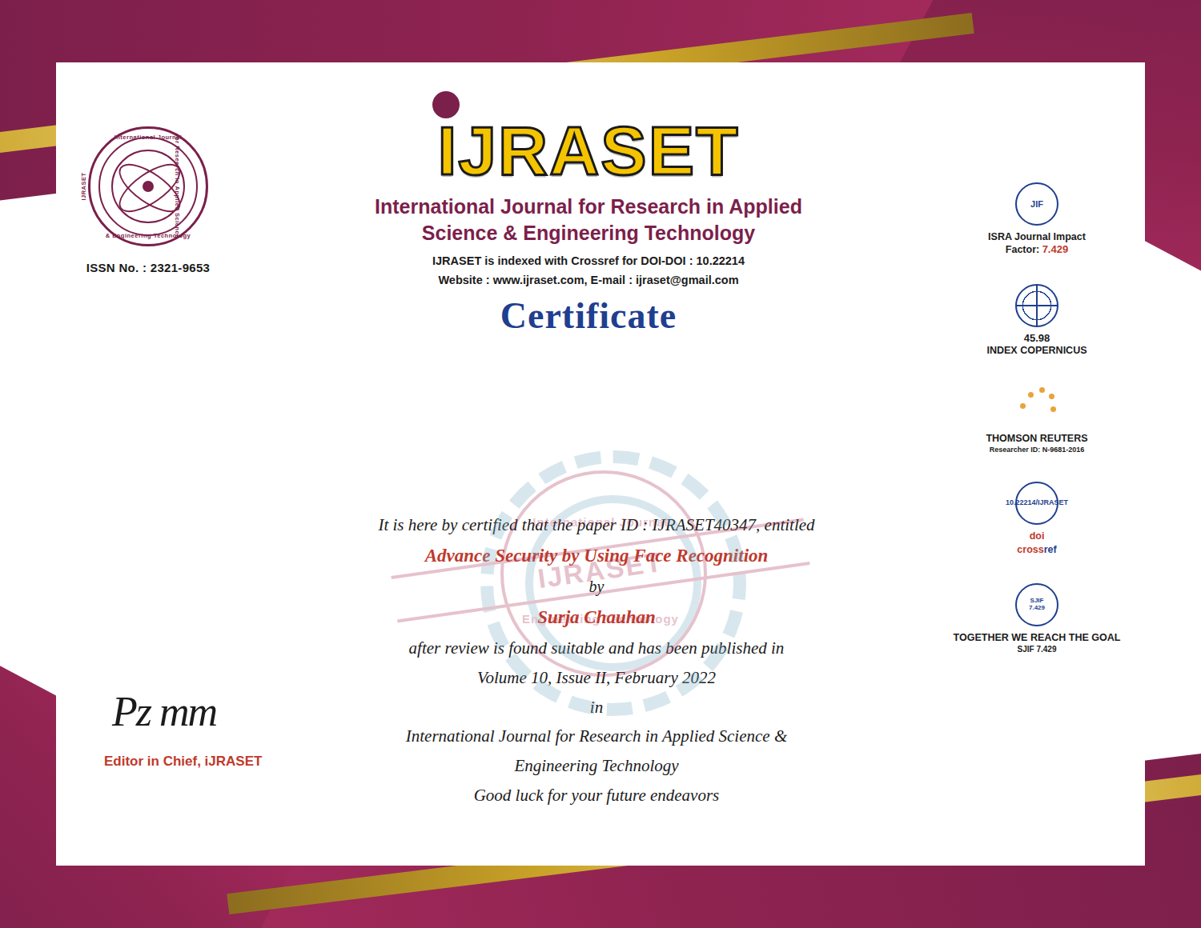International Journal for Research in Applied Science & Engineering Technology IJRASET
ISSN No. : 2321-9653
IJRASET
International Journal for Research in Applied
Science & Engineering Technology
IJRASET is indexed with Crossref for DOI-DOI : 10.22214
Website : www.ijraset.com, E-mail : ijraset@gmail.com
Certificate
JIF
ISRA Journal Impact
Factor: 7.429
45.98
INDEX COPERNICUS
THOMSON REUTERS
Researcher ID: N-9681-2016
10.22214/IJRASET
doi
crossref
SJIF
7.429
TOGETHER WE REACH THE GOAL
SJIF 7.429
International Journal
Engineering Technology
IJRASET
It is here by certified that the paper ID : IJRASET40347, entitled
Advance Security by Using Face Recognition
by
Surja Chauhan
after review is found suitable and has been published in
Volume 10, Issue II, February 2022
in
International Journal for Research in Applied Science &
Engineering Technology
Good luck for your future endeavors
Pz mm
Editor in Chief, iJRASET